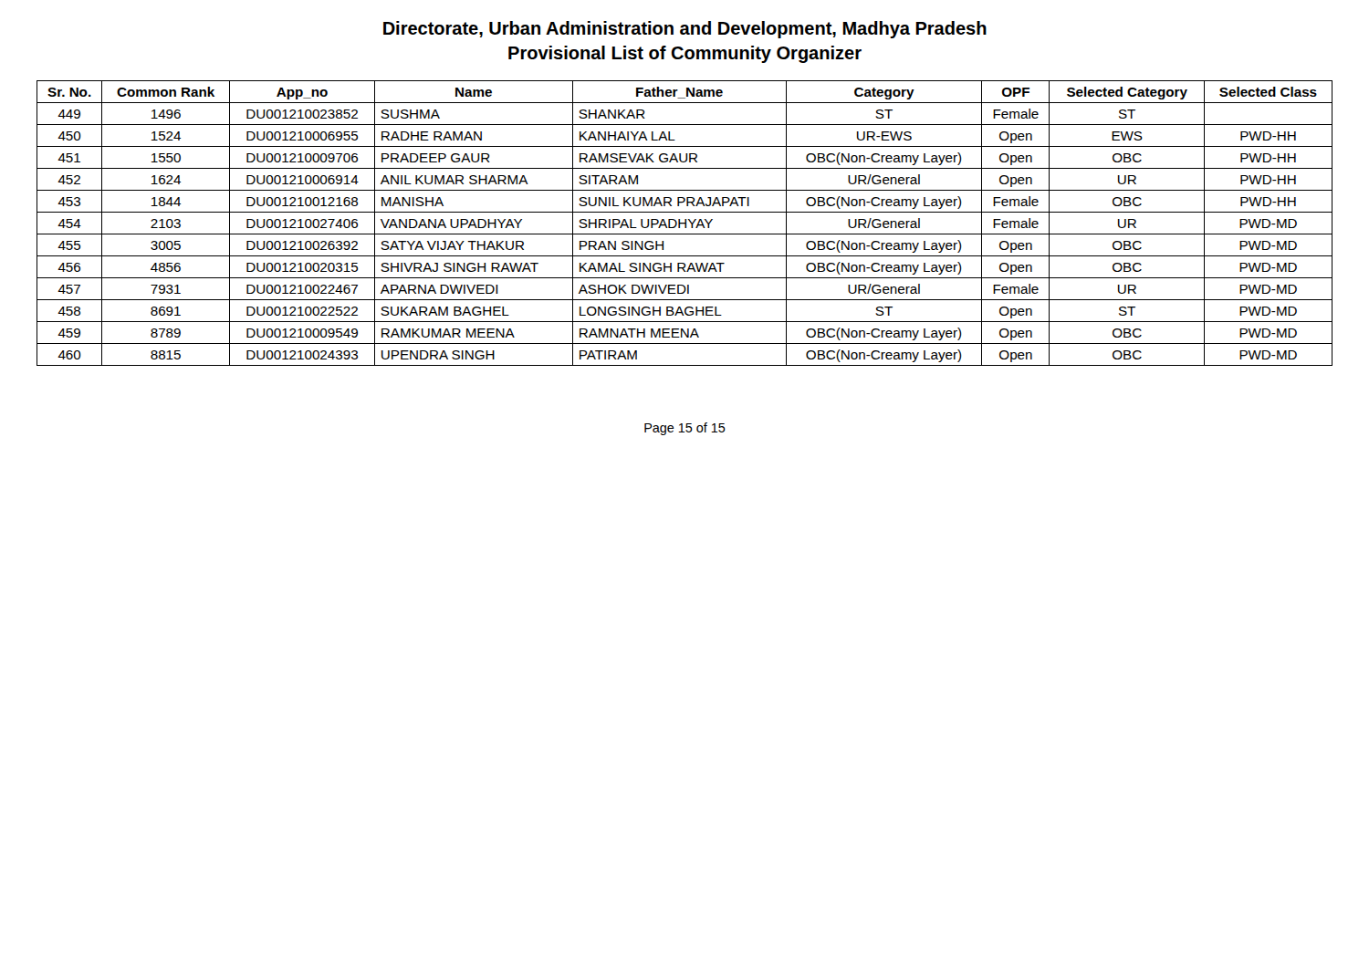Directorate, Urban Administration and Development, Madhya Pradesh
Provisional List of Community Organizer
| Sr. No. | Common Rank | App_no | Name | Father_Name | Category | OPF | Selected Category | Selected Class |
| --- | --- | --- | --- | --- | --- | --- | --- | --- |
| 449 | 1496 | DU001210023852 | SUSHMA | SHANKAR | ST | Female | ST | |
| 450 | 1524 | DU001210006955 | RADHE RAMAN | KANHAIYA LAL | UR-EWS | Open | EWS | PWD-HH |
| 451 | 1550 | DU001210009706 | PRADEEP GAUR | RAMSEVAK GAUR | OBC(Non-Creamy Layer) | Open | OBC | PWD-HH |
| 452 | 1624 | DU001210006914 | ANIL KUMAR SHARMA | SITARAM | UR/General | Open | UR | PWD-HH |
| 453 | 1844 | DU001210012168 | MANISHA | SUNIL KUMAR PRAJAPATI | OBC(Non-Creamy Layer) | Female | OBC | PWD-HH |
| 454 | 2103 | DU001210027406 | VANDANA UPADHYAY | SHRIPAL UPADHYAY | UR/General | Female | UR | PWD-MD |
| 455 | 3005 | DU001210026392 | SATYA VIJAY THAKUR | PRAN SINGH | OBC(Non-Creamy Layer) | Open | OBC | PWD-MD |
| 456 | 4856 | DU001210020315 | SHIVRAJ SINGH RAWAT | KAMAL SINGH RAWAT | OBC(Non-Creamy Layer) | Open | OBC | PWD-MD |
| 457 | 7931 | DU001210022467 | APARNA DWIVEDI | ASHOK DWIVEDI | UR/General | Female | UR | PWD-MD |
| 458 | 8691 | DU001210022522 | SUKARAM BAGHEL | LONGSINGH BAGHEL | ST | Open | ST | PWD-MD |
| 459 | 8789 | DU001210009549 | RAMKUMAR MEENA | RAMNATH MEENA | OBC(Non-Creamy Layer) | Open | OBC | PWD-MD |
| 460 | 8815 | DU001210024393 | UPENDRA SINGH | PATIRAM | OBC(Non-Creamy Layer) | Open | OBC | PWD-MD |
Page 15 of 15